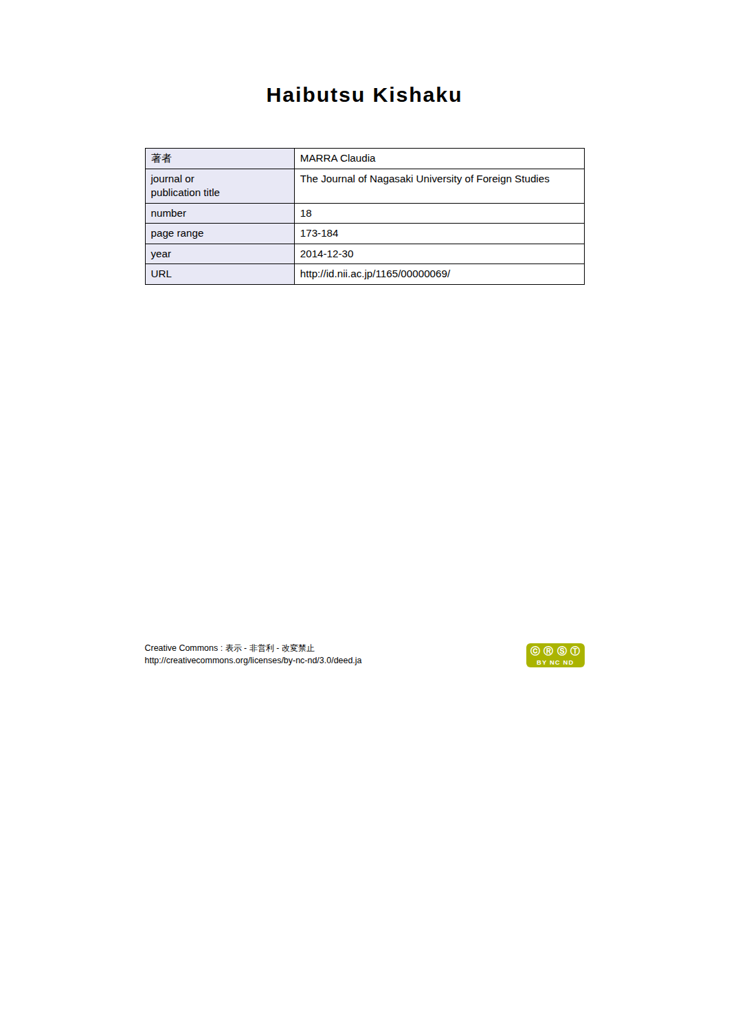Haibutsu Kishaku
| 著者 | MARRA Claudia |
| journal or publication title | The Journal of Nagasaki University of Foreign Studies |
| number | 18 |
| page range | 173-184 |
| year | 2014-12-30 |
| URL | http://id.nii.ac.jp/1165/00000069/ |
Creative Commons : 表示 - 非営利 - 改変禁止
http://creativecommons.org/licenses/by-nc-nd/3.0/deed.ja
ⓒ Ⓡ Ⓢ Ⓣ BY NC ND